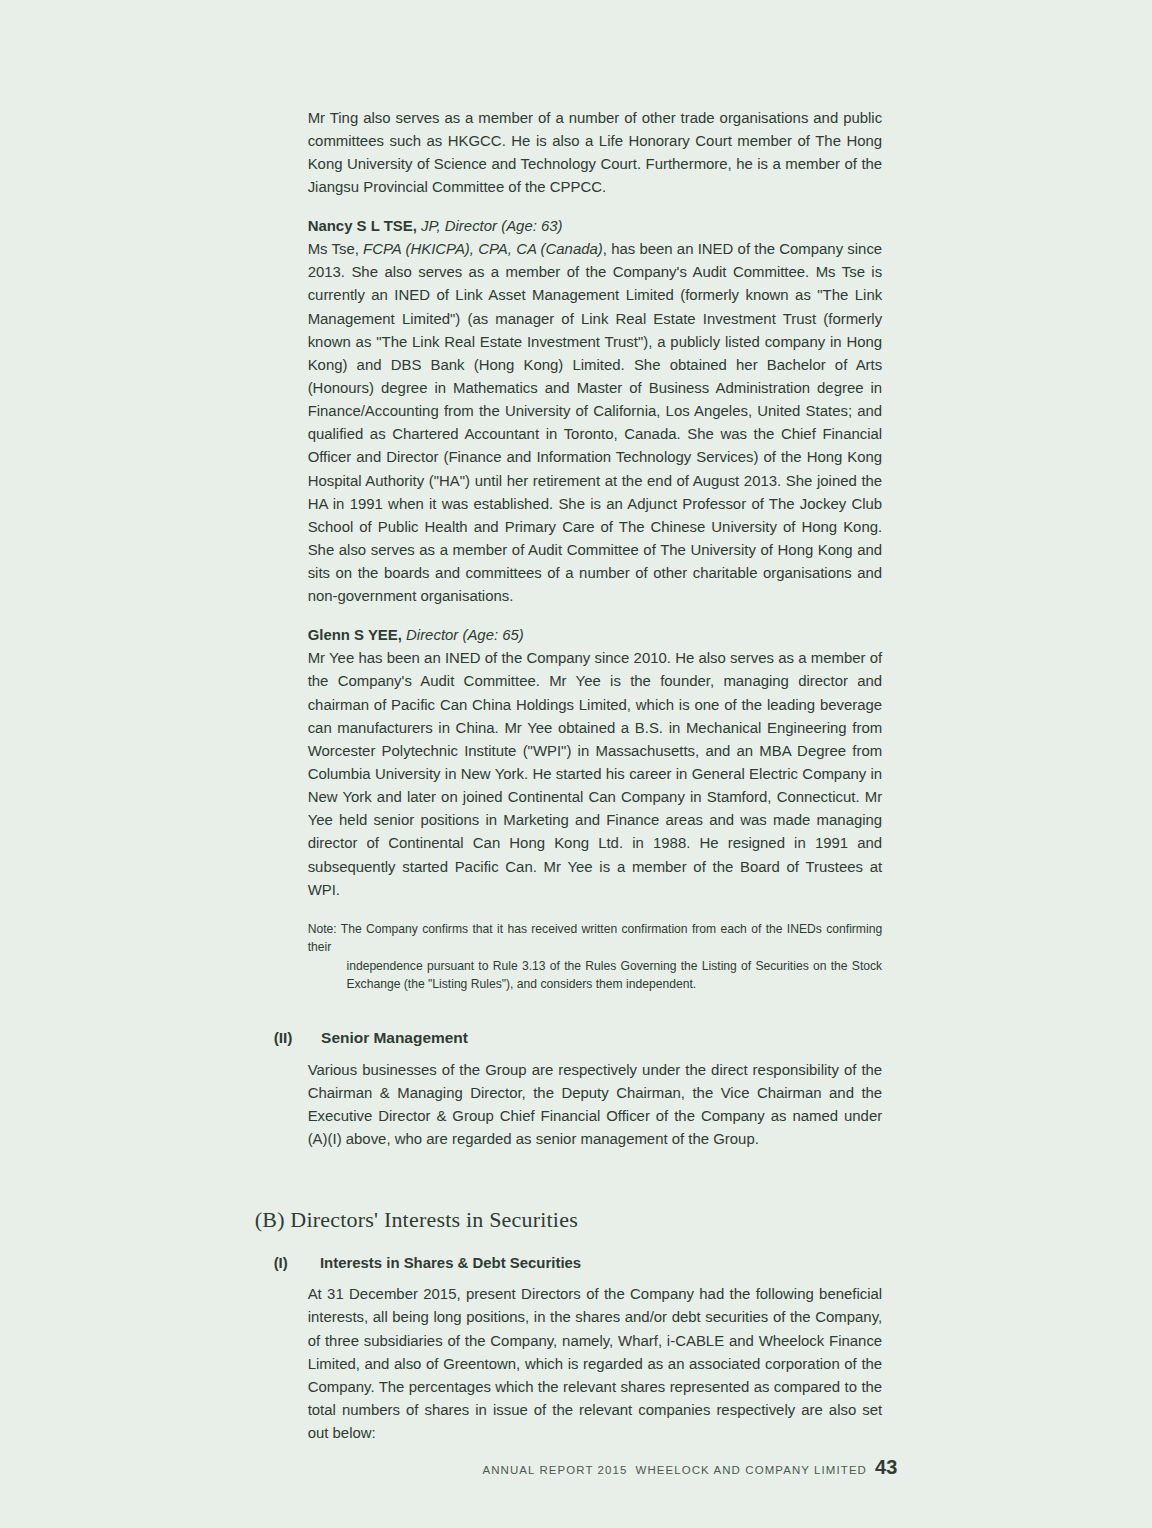Mr Ting also serves as a member of a number of other trade organisations and public committees such as HKGCC. He is also a Life Honorary Court member of The Hong Kong University of Science and Technology Court. Furthermore, he is a member of the Jiangsu Provincial Committee of the CPPCC.
Nancy S L TSE, JP, Director (Age: 63)
Ms Tse, FCPA (HKICPA), CPA, CA (Canada), has been an INED of the Company since 2013. She also serves as a member of the Company's Audit Committee. Ms Tse is currently an INED of Link Asset Management Limited (formerly known as "The Link Management Limited") (as manager of Link Real Estate Investment Trust (formerly known as "The Link Real Estate Investment Trust"), a publicly listed company in Hong Kong) and DBS Bank (Hong Kong) Limited. She obtained her Bachelor of Arts (Honours) degree in Mathematics and Master of Business Administration degree in Finance/Accounting from the University of California, Los Angeles, United States; and qualified as Chartered Accountant in Toronto, Canada. She was the Chief Financial Officer and Director (Finance and Information Technology Services) of the Hong Kong Hospital Authority ("HA") until her retirement at the end of August 2013. She joined the HA in 1991 when it was established. She is an Adjunct Professor of The Jockey Club School of Public Health and Primary Care of The Chinese University of Hong Kong. She also serves as a member of Audit Committee of The University of Hong Kong and sits on the boards and committees of a number of other charitable organisations and non-government organisations.
Glenn S YEE, Director (Age: 65)
Mr Yee has been an INED of the Company since 2010. He also serves as a member of the Company's Audit Committee. Mr Yee is the founder, managing director and chairman of Pacific Can China Holdings Limited, which is one of the leading beverage can manufacturers in China. Mr Yee obtained a B.S. in Mechanical Engineering from Worcester Polytechnic Institute ("WPI") in Massachusetts, and an MBA Degree from Columbia University in New York. He started his career in General Electric Company in New York and later on joined Continental Can Company in Stamford, Connecticut. Mr Yee held senior positions in Marketing and Finance areas and was made managing director of Continental Can Hong Kong Ltd. in 1988. He resigned in 1991 and subsequently started Pacific Can. Mr Yee is a member of the Board of Trustees at WPI.
Note: The Company confirms that it has received written confirmation from each of the INEDs confirming theirindependence pursuant to Rule 3.13 of the Rules Governing the Listing of Securities on the Stock Exchange (the "Listing Rules"), and considers them independent.
(II)
Senior Management
Various businesses of the Group are respectively under the direct responsibility of the Chairman & Managing Director, the Deputy Chairman, the Vice Chairman and the Executive Director & Group Chief Financial Officer of the Company as named under (A)(I) above, who are regarded as senior management of the Group.
(B) Directors' Interests in Securities
(I)
Interests in Shares & Debt Securities
At 31 December 2015, present Directors of the Company had the following beneficial interests, all being long positions, in the shares and/or debt securities of the Company, of three subsidiaries of the Company, namely, Wharf, i-CABLE and Wheelock Finance Limited, and also of Greentown, which is regarded as an associated corporation of the Company. The percentages which the relevant shares represented as compared to the total numbers of shares in issue of the relevant companies respectively are also set out below:
ANNUAL REPORT 2015 WHEELOCK AND COMPANY LIMITED 43